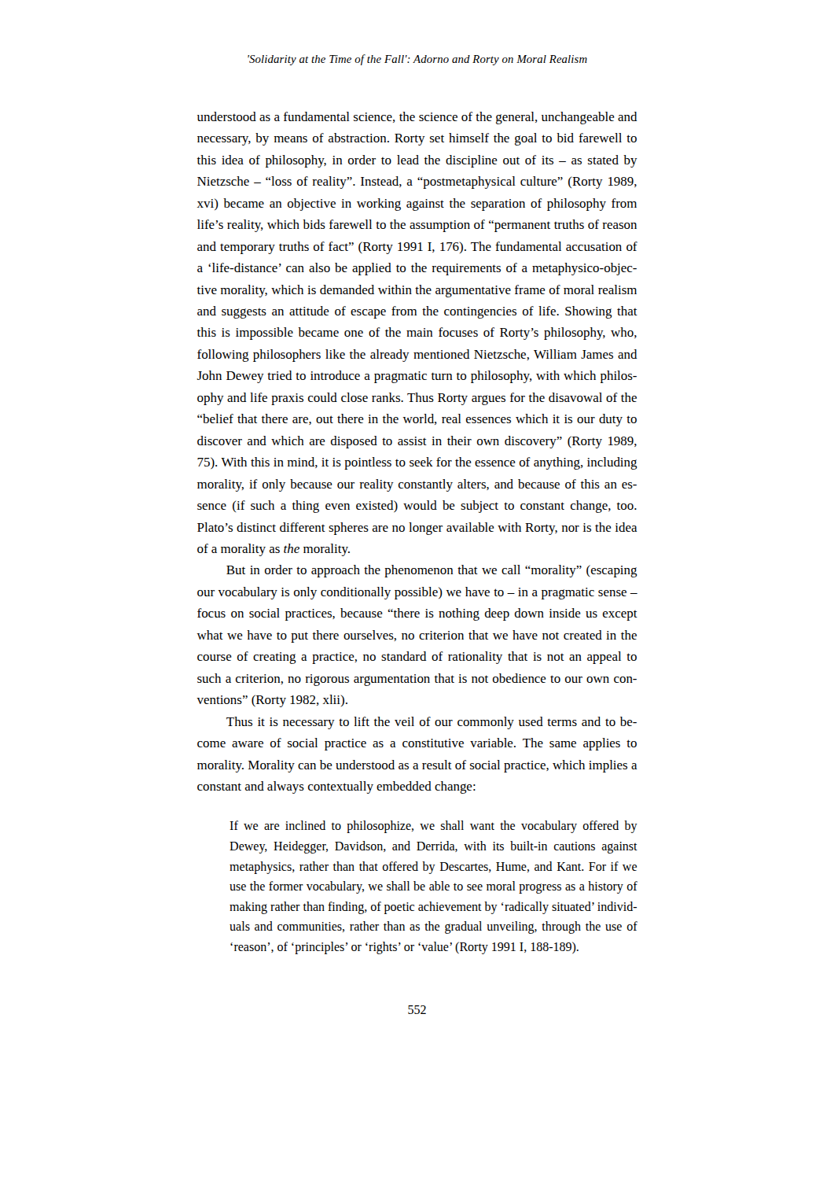'Solidarity at the Time of the Fall': Adorno and Rorty on Moral Realism
understood as a fundamental science, the science of the general, unchangeable and necessary, by means of abstraction. Rorty set himself the goal to bid farewell to this idea of philosophy, in order to lead the discipline out of its – as stated by Nietzsche – “loss of reality”. Instead, a “postmetaphysical culture” (Rorty 1989, xvi) became an objective in working against the separation of philosophy from life’s reality, which bids farewell to the assumption of “permanent truths of reason and temporary truths of fact” (Rorty 1991 I, 176). The fundamental accusation of a ‘life-distance’ can also be applied to the requirements of a metaphysico-objective morality, which is demanded within the argumentative frame of moral realism and suggests an attitude of escape from the contingencies of life. Showing that this is impossible became one of the main focuses of Rorty’s philosophy, who, following philosophers like the already mentioned Nietzsche, William James and John Dewey tried to introduce a pragmatic turn to philosophy, with which philosophy and life praxis could close ranks. Thus Rorty argues for the disavowal of the “belief that there are, out there in the world, real essences which it is our duty to discover and which are disposed to assist in their own discovery” (Rorty 1989, 75). With this in mind, it is pointless to seek for the essence of anything, including morality, if only because our reality constantly alters, and because of this an essence (if such a thing even existed) would be subject to constant change, too. Plato’s distinct different spheres are no longer available with Rorty, nor is the idea of a morality as the morality.
But in order to approach the phenomenon that we call “morality” (escaping our vocabulary is only conditionally possible) we have to – in a pragmatic sense – focus on social practices, because “there is nothing deep down inside us except what we have to put there ourselves, no criterion that we have not created in the course of creating a practice, no standard of rationality that is not an appeal to such a criterion, no rigorous argumentation that is not obedience to our own conventions” (Rorty 1982, xlii).
Thus it is necessary to lift the veil of our commonly used terms and to become aware of social practice as a constitutive variable. The same applies to morality. Morality can be understood as a result of social practice, which implies a constant and always contextually embedded change:
If we are inclined to philosophize, we shall want the vocabulary offered by Dewey, Heidegger, Davidson, and Derrida, with its built-in cautions against metaphysics, rather than that offered by Descartes, Hume, and Kant. For if we use the former vocabulary, we shall be able to see moral progress as a history of making rather than finding, of poetic achievement by ‘radically situated’ individuals and communities, rather than as the gradual unveiling, through the use of ‘reason’, of ‘principles’ or ‘rights’ or ‘value’ (Rorty 1991 I, 188-189).
552